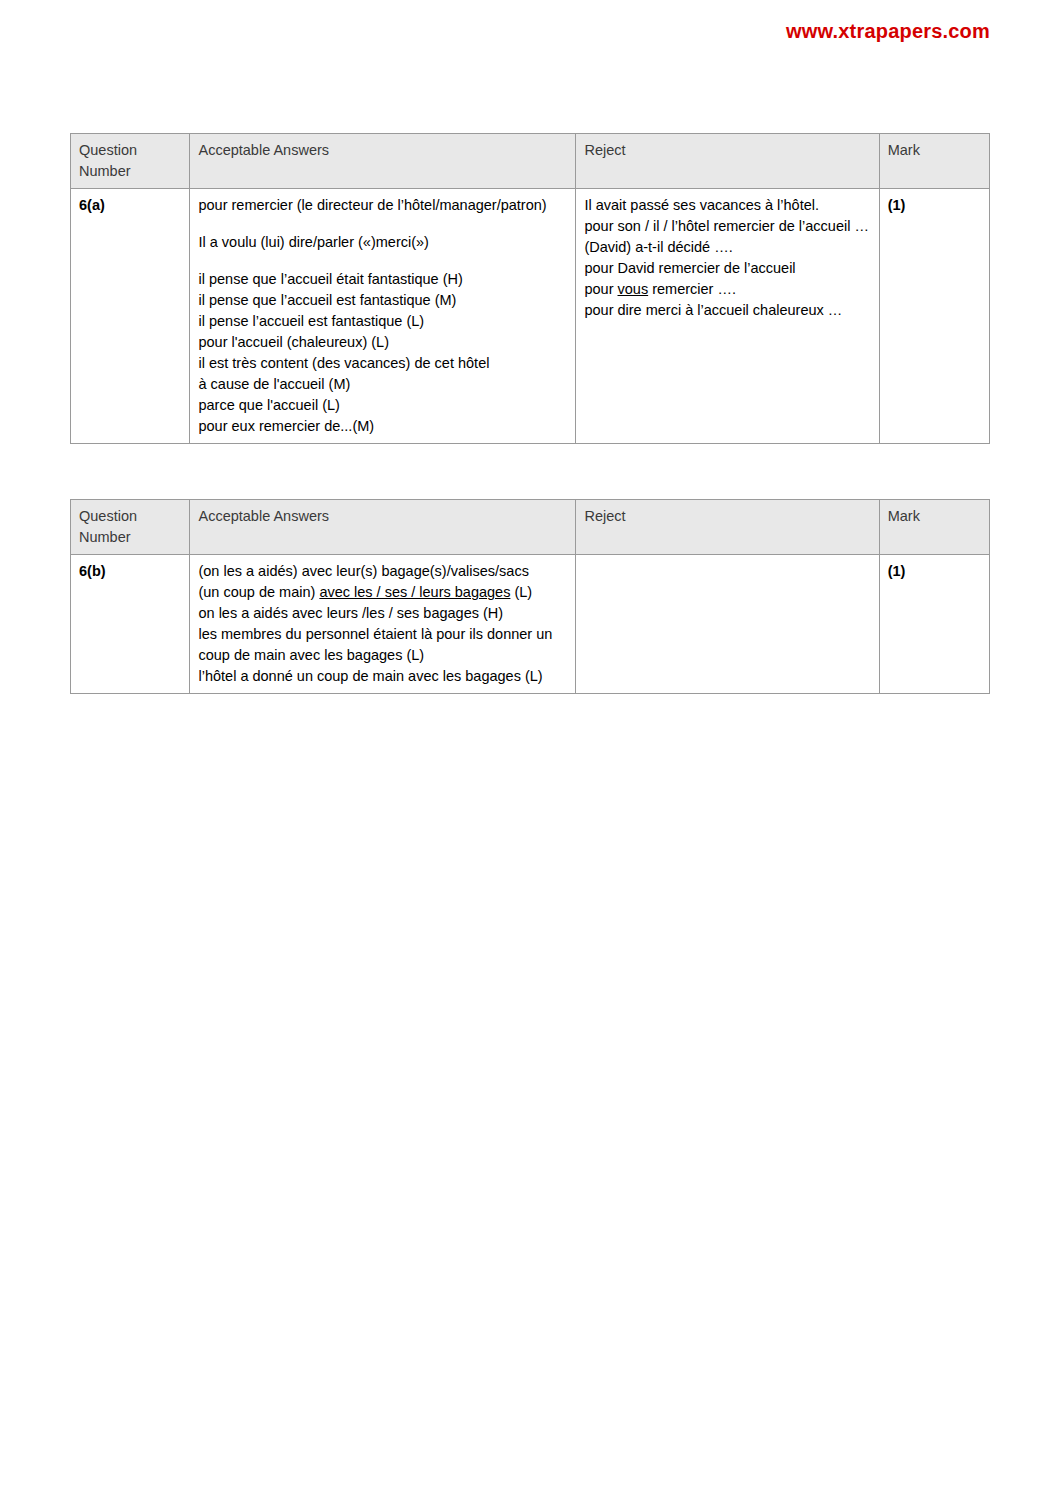www.xtrapapers.com
| Question Number | Acceptable Answers | Reject | Mark |
| --- | --- | --- | --- |
| 6(a) | pour remercier (le directeur de l’hôtel/manager/patron) Il a voulu (lui) dire/parler («)merci(») il pense que l’accueil était fantastique (H) il pense que l’accueil est fantastique (M) il pense l’accueil est fantastique (L) pour l'accueil (chaleureux) (L) il est très content (des vacances) de cet hôtel à cause de l'accueil (M) parce que l'accueil (L) pour eux remercier de...(M) | Il avait passé ses vacances à l’hôtel. pour son / il / l’hôtel remercier de l’accueil … (David) a-t-il décidé …. pour David remercier de l’accueil pour vous remercier …. pour dire merci à l’accueil chaleureux … | (1) |
| Question Number | Acceptable Answers | Reject | Mark |
| --- | --- | --- | --- |
| 6(b) | (on les a aidés) avec leur(s) bagage(s)/valises/sacs (un coup de main) avec les / ses / leurs bagages (L) on les a aidés avec leurs /les / ses bagages (H) les membres du personnel étaient là pour ils donner un coup de main avec les bagages (L) l’hôtel a donné un coup de main avec les bagages (L) | | (1) |